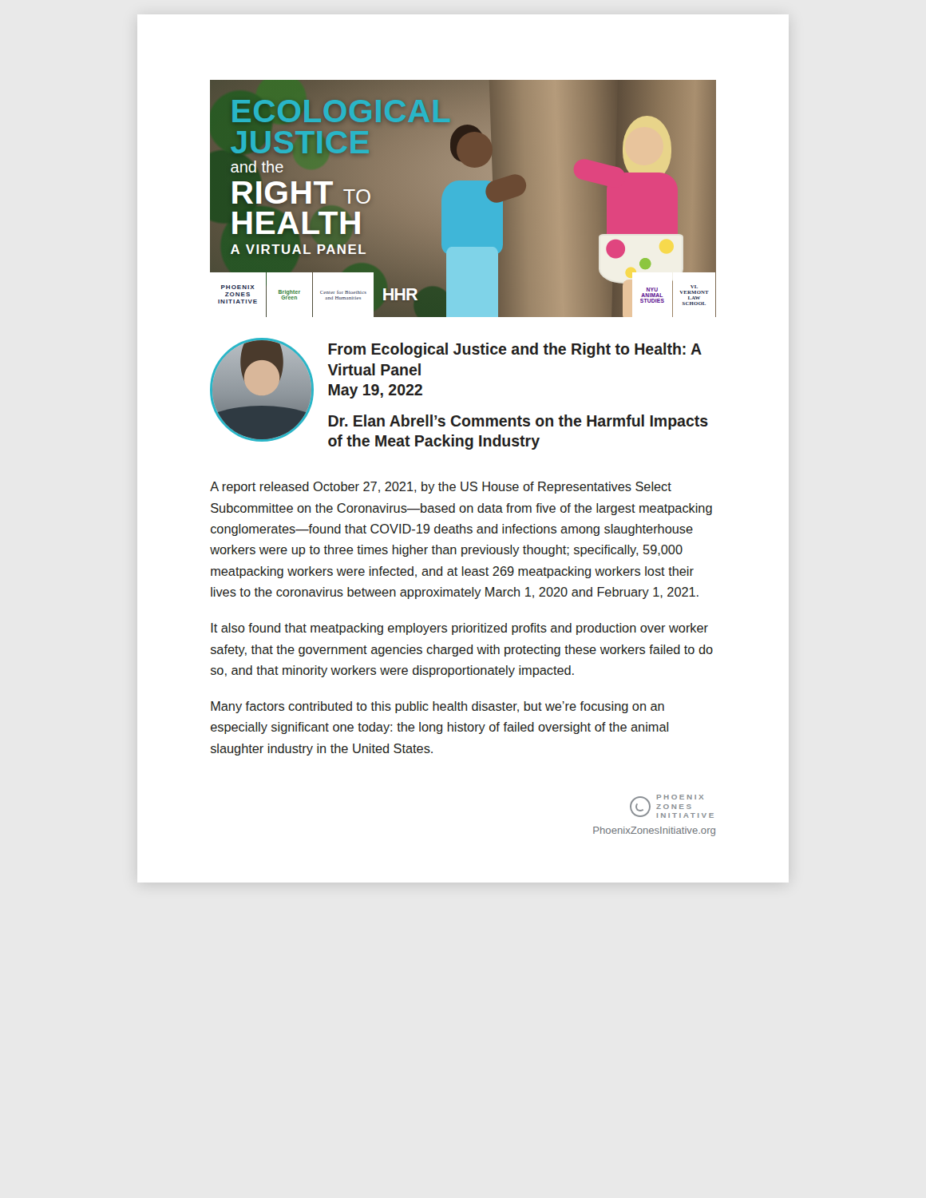Ecological Justice and the Right to Health A Virtual Panel
PHOENIX
ZONES
INITIATIVE
Brighter Green
Center for Bioethics
and Humanities
HHR
NYU
ANIMAL
STUDIES
VL
VERMONT
LAW SCHOOL
From Ecological Justice and the Right to Health: A Virtual Panel
May 19, 2022
Dr. Elan Abrell’s Comments on the Harmful Impacts of the Meat Packing Industry
A report released October 27, 2021, by the US House of Representatives Select Subcommittee on the Coronavirus—based on data from five of the largest meatpacking conglomerates—found that COVID-19 deaths and infections among slaughterhouse workers were up to three times higher than previously thought; specifically, 59,000 meatpacking workers were infected, and at least 269 meatpacking workers lost their lives to the coronavirus between approximately March 1, 2020 and February 1, 2021.
It also found that meatpacking employers prioritized profits and production over worker safety, that the government agencies charged with protecting these workers failed to do so, and that minority workers were disproportionately impacted.
Many factors contributed to this public health disaster, but we’re focusing on an especially significant one today: the long history of failed oversight of the animal slaughter industry in the United States.
PHOENIX
ZONES
INITIATIVE
PhoenixZonesInitiative.org